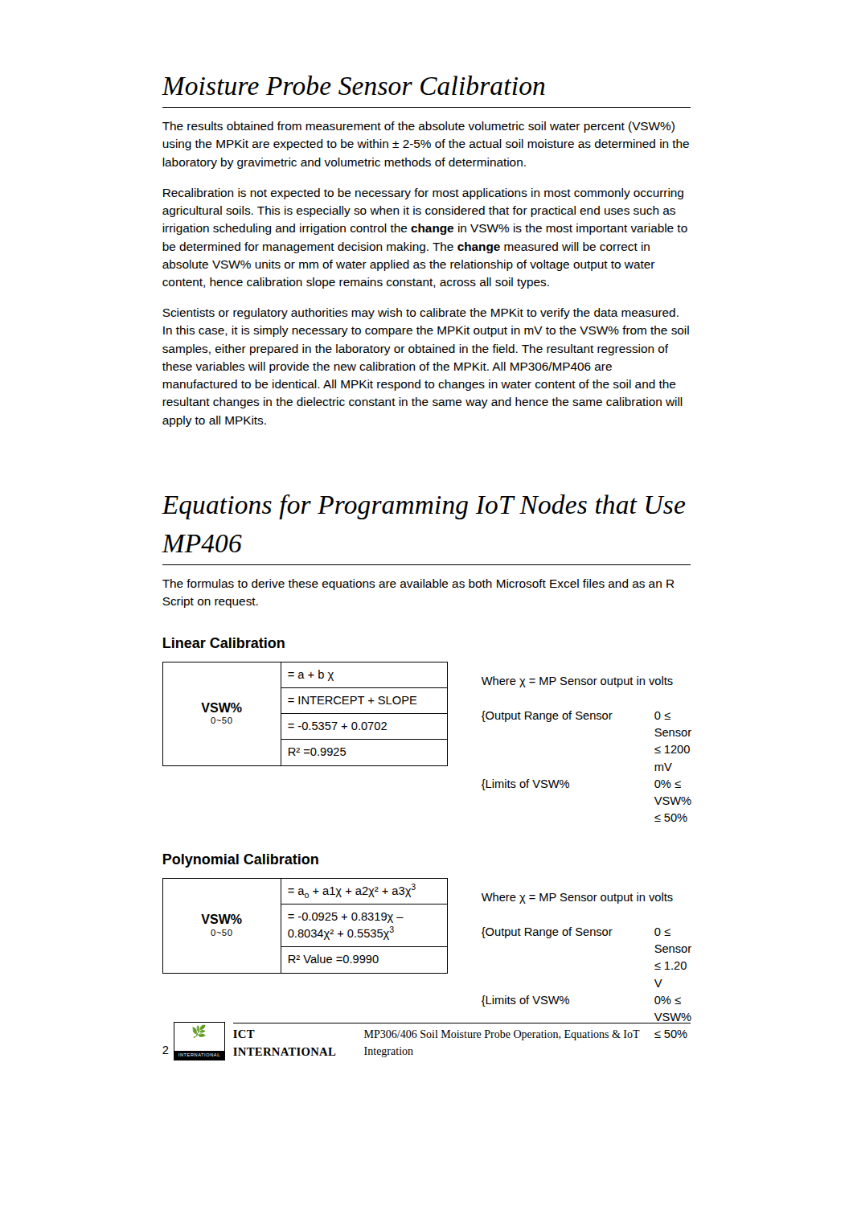Moisture Probe Sensor Calibration
The results obtained from measurement of the absolute volumetric soil water percent (VSW%) using the MPKit are expected to be within ± 2-5% of the actual soil moisture as determined in the laboratory by gravimetric and volumetric methods of determination.
Recalibration is not expected to be necessary for most applications in most commonly occurring agricultural soils. This is especially so when it is considered that for practical end uses such as irrigation scheduling and irrigation control the change in VSW% is the most important variable to be determined for management decision making. The change measured will be correct in absolute VSW% units or mm of water applied as the relationship of voltage output to water content, hence calibration slope remains constant, across all soil types.
Scientists or regulatory authorities may wish to calibrate the MPKit to verify the data measured. In this case, it is simply necessary to compare the MPKit output in mV to the VSW% from the soil samples, either prepared in the laboratory or obtained in the field. The resultant regression of these variables will provide the new calibration of the MPKit. All MP306/MP406 are manufactured to be identical. All MPKit respond to changes in water content of the soil and the resultant changes in the dielectric constant in the same way and hence the same calibration will apply to all MPKits.
Equations for Programming IoT Nodes that Use MP406
The formulas to derive these equations are available as both Microsoft Excel files and as an R Script on request.
Linear Calibration
| VSW% 0~50 | = a + b χ |
| = INTERCEPT + SLOPE |
| = -0.5357 + 0.0702 |
| R² =0.9925 |
Where χ = MP Sensor output in volts
{Output Range of Sensor
0 ≤ Sensor ≤ 1200 mV
{Limits of VSW%
0% ≤ VSW% ≤ 50%
Polynomial Calibration
| VSW% 0~50 | = a o + a1χ + a2χ² + a3χ 3 |
| = -0.0925 + 0.8319χ – 0.8034χ² + 0.5535χ 3 |
| R² Value =0.9990 |
Where χ = MP Sensor output in volts
{Output Range of Sensor
0 ≤ Sensor ≤ 1.20 V
{Limits of VSW%
0% ≤ VSW% ≤ 50%
2
🌿 INTERNATIONAL
ICT INTERNATIONAL MP306/406 Soil Moisture Probe Operation, Equations & IoT Integration